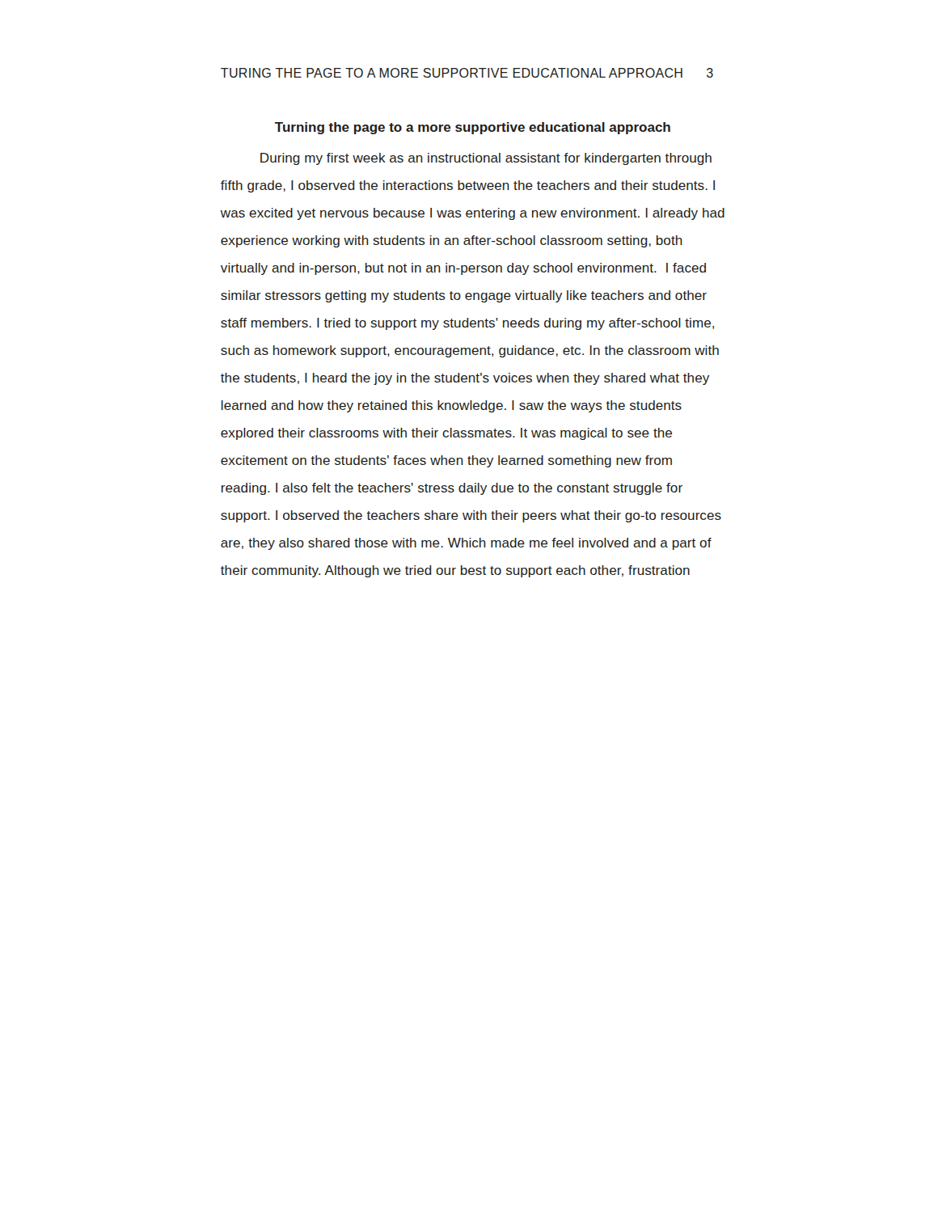Turing the page to a more supportive educational approach 3
Turning the page to a more supportive educational approach
During my first week as an instructional assistant for kindergarten through fifth grade, I observed the interactions between the teachers and their students. I was excited yet nervous because I was entering a new environment. I already had experience working with students in an after-school classroom setting, both virtually and in-person, but not in an in-person day school environment. I faced similar stressors getting my students to engage virtually like teachers and other staff members. I tried to support my students' needs during my after-school time, such as homework support, encouragement, guidance, etc. In the classroom with the students, I heard the joy in the student's voices when they shared what they learned and how they retained this knowledge. I saw the ways the students explored their classrooms with their classmates. It was magical to see the excitement on the students' faces when they learned something new from reading. I also felt the teachers' stress daily due to the constant struggle for support. I observed the teachers share with their peers what their go-to resources are, they also shared those with me. Which made me feel involved and a part of their community. Although we tried our best to support each other, frustration